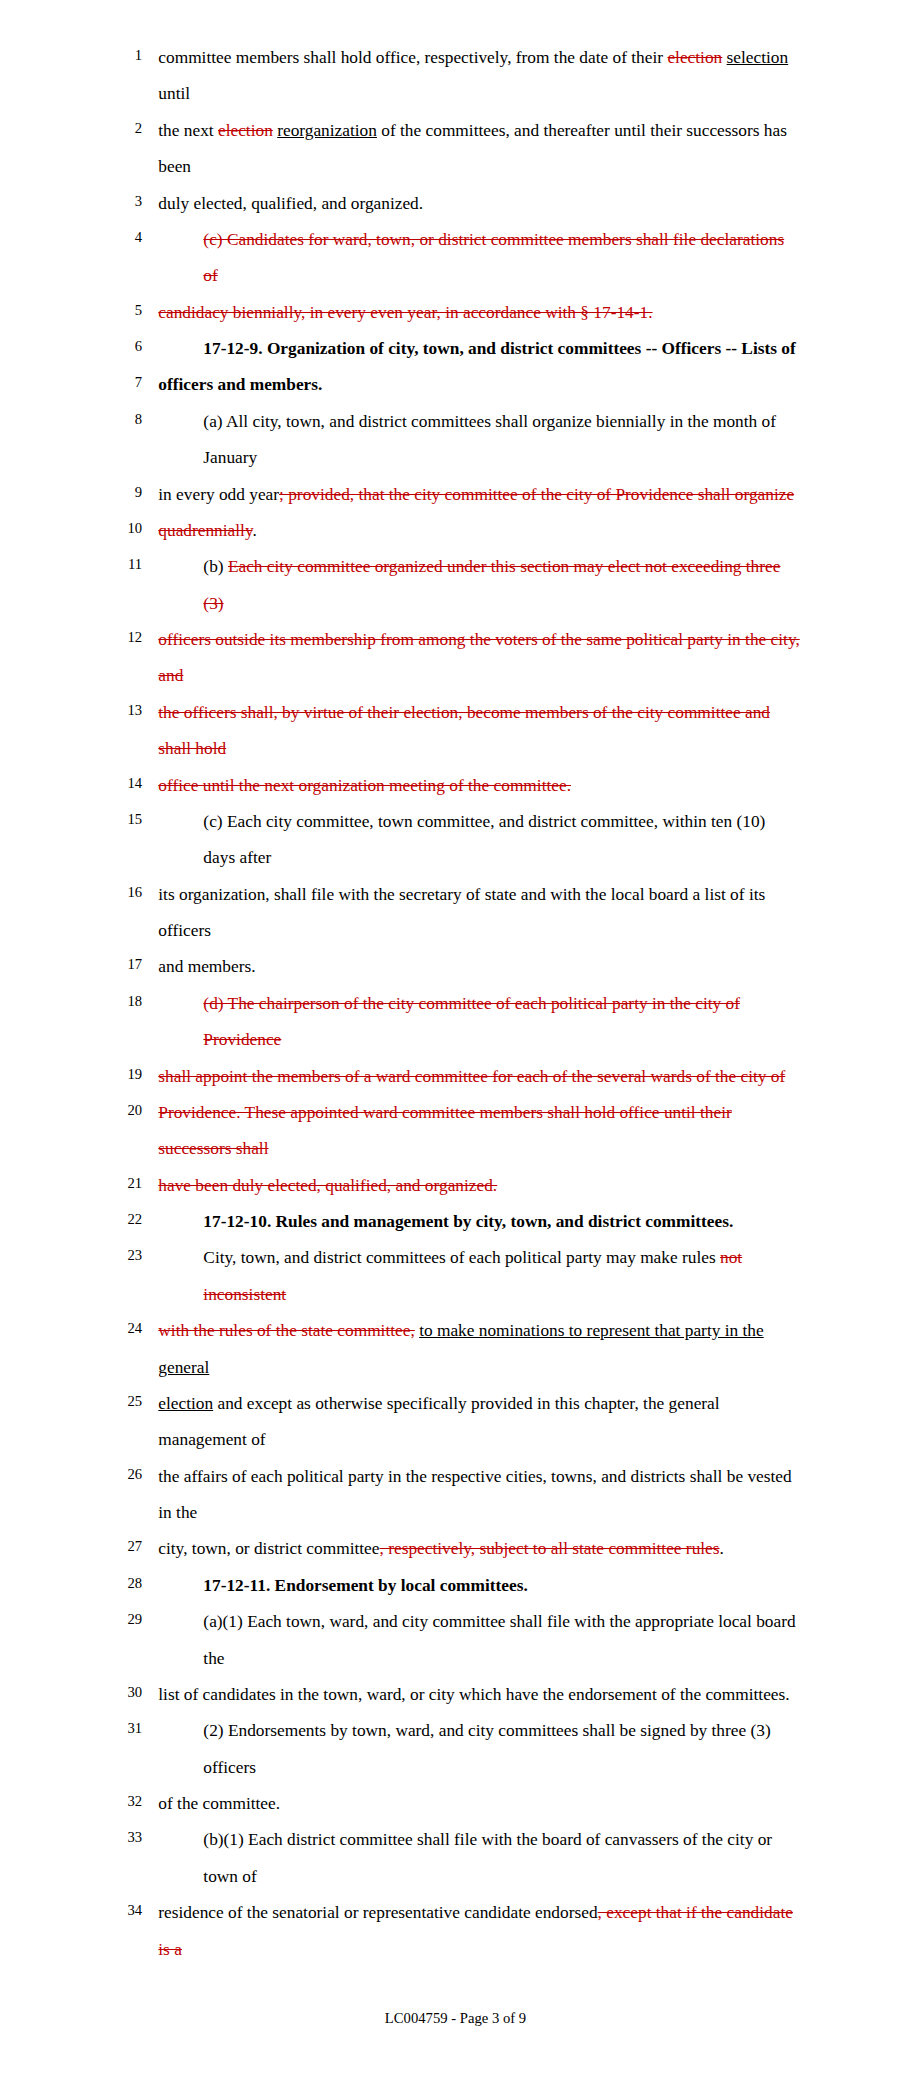1
committee members shall hold office, respectively, from the date of their election selection until
2
the next election reorganization of the committees, and thereafter until their successors has been
3
duly elected, qualified, and organized.
4
(c) Candidates for ward, town, or district committee members shall file declarations of
5
candidacy biennially, in every even year, in accordance with § 17-14-1.
6
17-12-9. Organization of city, town, and district committees -- Officers -- Lists of
7
officers and members.
8
(a) All city, town, and district committees shall organize biennially in the month of January
9
in every odd year; provided, that the city committee of the city of Providence shall organize
10
quadrennially.
11
(b) Each city committee organized under this section may elect not exceeding three (3)
12
officers outside its membership from among the voters of the same political party in the city, and
13
the officers shall, by virtue of their election, become members of the city committee and shall hold
14
office until the next organization meeting of the committee.
15
(c) Each city committee, town committee, and district committee, within ten (10) days after
16
its organization, shall file with the secretary of state and with the local board a list of its officers
17
and members.
18
(d) The chairperson of the city committee of each political party in the city of Providence
19
shall appoint the members of a ward committee for each of the several wards of the city of
20
Providence. These appointed ward committee members shall hold office until their successors shall
21
have been duly elected, qualified, and organized.
22
17-12-10. Rules and management by city, town, and district committees.
23
City, town, and district committees of each political party may make rules not inconsistent
24
with the rules of the state committee, to make nominations to represent that party in the general
25
election and except as otherwise specifically provided in this chapter, the general management of
26
the affairs of each political party in the respective cities, towns, and districts shall be vested in the
27
city, town, or district committee, respectively, subject to all state committee rules.
28
17-12-11. Endorsement by local committees.
29
(a)(1) Each town, ward, and city committee shall file with the appropriate local board the
30
list of candidates in the town, ward, or city which have the endorsement of the committees.
31
(2) Endorsements by town, ward, and city committees shall be signed by three (3) officers
32
of the committee.
33
(b)(1) Each district committee shall file with the board of canvassers of the city or town of
34
residence of the senatorial or representative candidate endorsed, except that if the candidate is a
LC004759 - Page 3 of 9